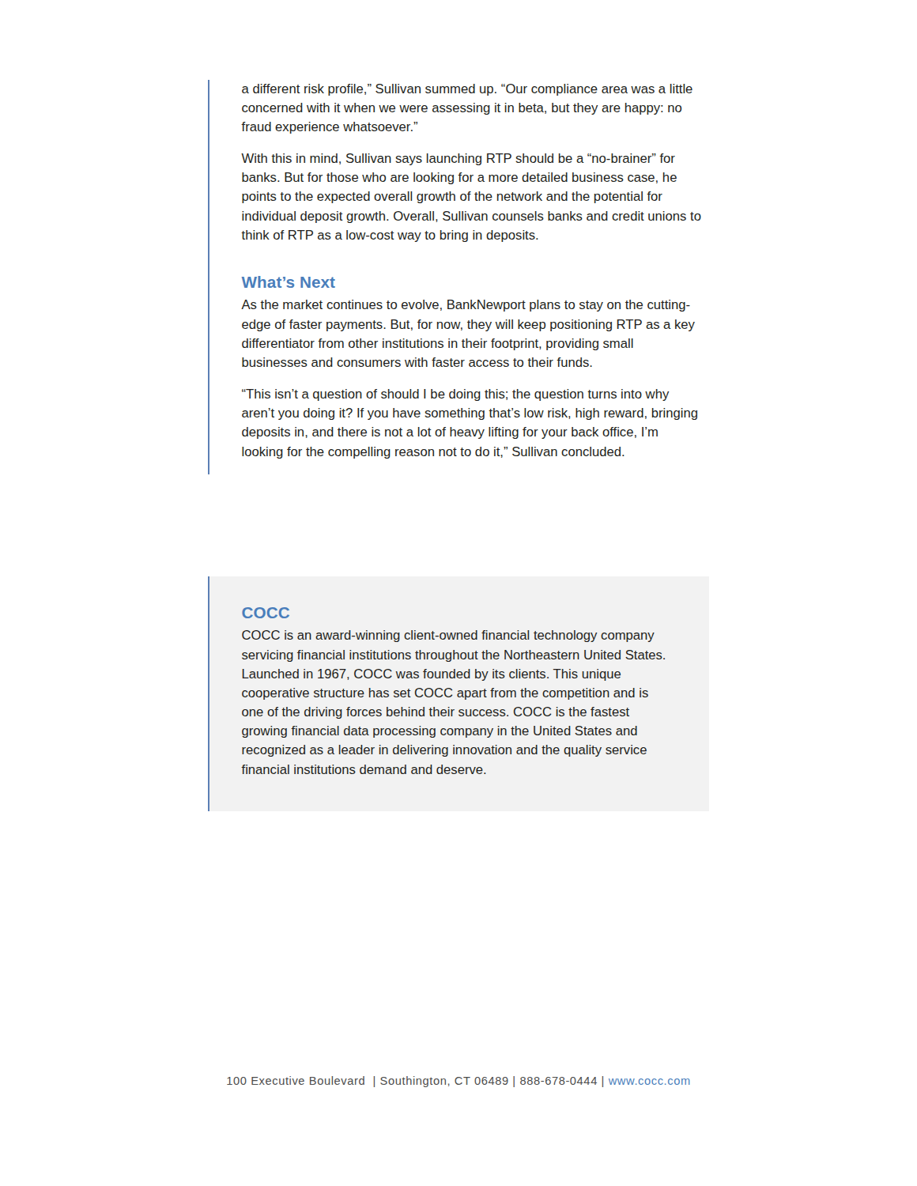a different risk profile,” Sullivan summed up. “Our compliance area was a little concerned with it when we were assessing it in beta, but they are happy: no fraud experience whatsoever.”
With this in mind, Sullivan says launching RTP should be a “no-brainer” for banks. But for those who are looking for a more detailed business case, he points to the expected overall growth of the network and the potential for individual deposit growth. Overall, Sullivan counsels banks and credit unions to think of RTP as a low-cost way to bring in deposits.
What’s Next
As the market continues to evolve, BankNewport plans to stay on the cutting-edge of faster payments. But, for now, they will keep positioning RTP as a key differentiator from other institutions in their footprint, providing small businesses and consumers with faster access to their funds.
“This isn’t a question of should I be doing this; the question turns into why aren’t you doing it? If you have something that’s low risk, high reward, bringing deposits in, and there is not a lot of heavy lifting for your back office, I’m looking for the compelling reason not to do it,” Sullivan concluded.
COCC
COCC is an award-winning client-owned financial technology company servicing financial institutions throughout the Northeastern United States. Launched in 1967, COCC was founded by its clients. This unique cooperative structure has set COCC apart from the competition and is one of the driving forces behind their success. COCC is the fastest growing financial data processing company in the United States and recognized as a leader in delivering innovation and the quality service financial institutions demand and deserve.
100 Executive Boulevard | Southington, CT 06489 | 888-678-0444 | www.cocc.com